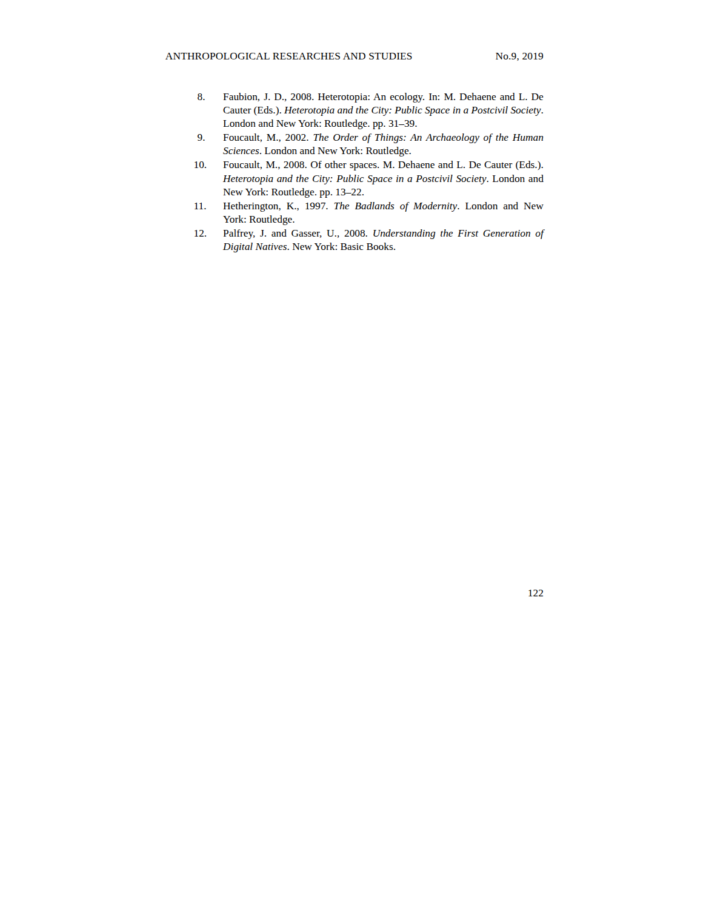Anthropological researches and studies No.9, 2019
8. Faubion, J. D., 2008. Heterotopia: An ecology. In: M. Dehaene and L. De Cauter (Eds.). Heterotopia and the City: Public Space in a Postcivil Society. London and New York: Routledge. pp. 31–39.
9. Foucault, M., 2002. The Order of Things: An Archaeology of the Human Sciences. London and New York: Routledge.
10. Foucault, M., 2008. Of other spaces. M. Dehaene and L. De Cauter (Eds.). Heterotopia and the City: Public Space in a Postcivil Society. London and New York: Routledge. pp. 13–22.
11. Hetherington, K., 1997. The Badlands of Modernity. London and New York: Routledge.
12. Palfrey, J. and Gasser, U., 2008. Understanding the First Generation of Digital Natives. New York: Basic Books.
122